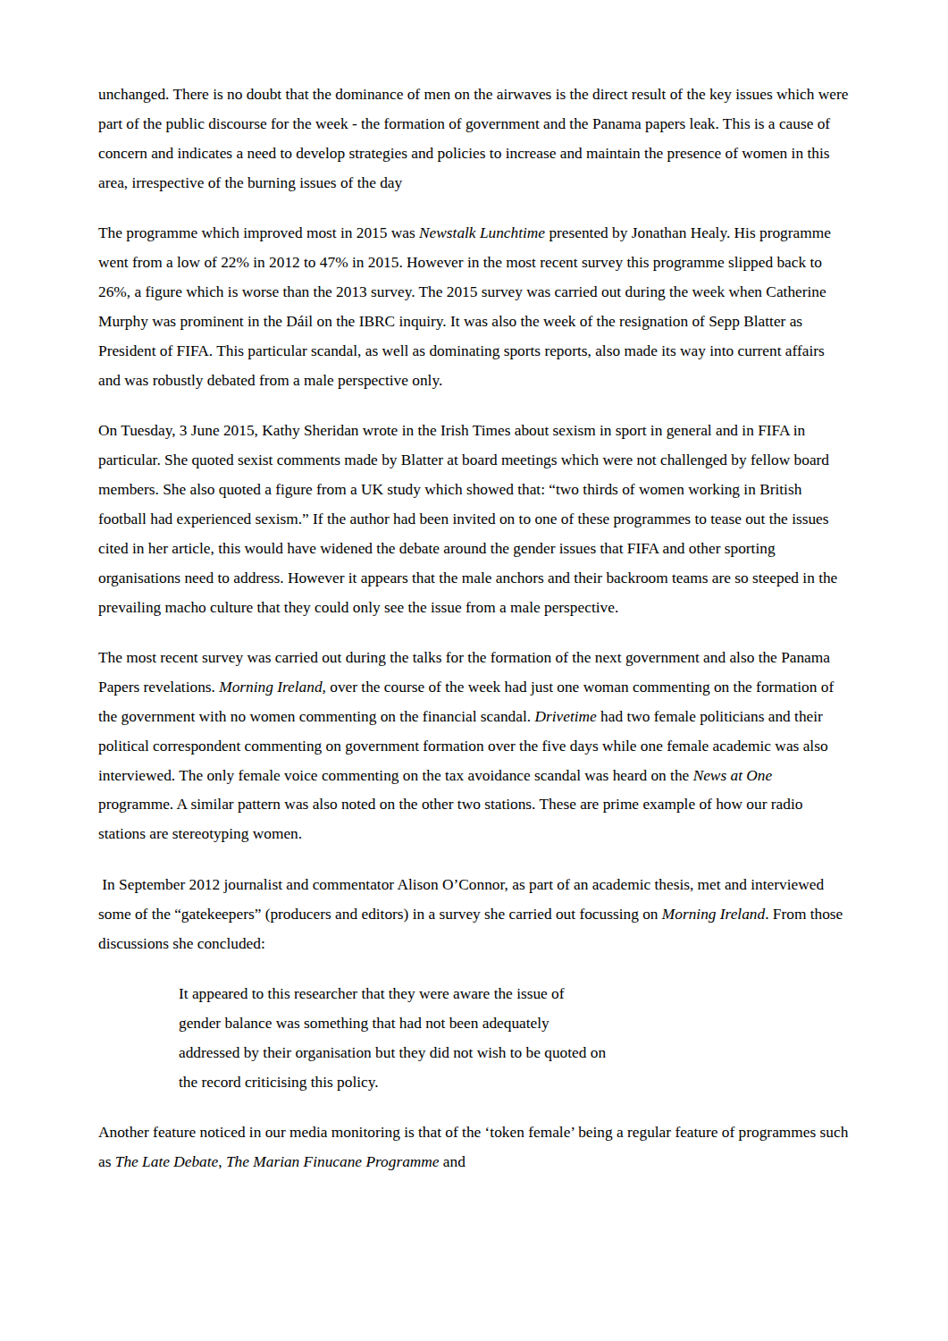unchanged. There is no doubt that the dominance of men on the airwaves is the direct result of the key issues which were part of the public discourse for the week - the formation of government and the Panama papers leak. This is a cause of concern and indicates a need to develop strategies and policies to increase and maintain the presence of women in this area, irrespective of the burning issues of the day
The programme which improved most in 2015 was Newstalk Lunchtime presented by Jonathan Healy. His programme went from a low of 22% in 2012 to 47% in 2015. However in the most recent survey this programme slipped back to 26%, a figure which is worse than the 2013 survey. The 2015 survey was carried out during the week when Catherine Murphy was prominent in the Dáil on the IBRC inquiry. It was also the week of the resignation of Sepp Blatter as President of FIFA. This particular scandal, as well as dominating sports reports, also made its way into current affairs and was robustly debated from a male perspective only.
On Tuesday, 3 June 2015, Kathy Sheridan wrote in the Irish Times about sexism in sport in general and in FIFA in particular. She quoted sexist comments made by Blatter at board meetings which were not challenged by fellow board members. She also quoted a figure from a UK study which showed that: “two thirds of women working in British football had experienced sexism.” If the author had been invited on to one of these programmes to tease out the issues cited in her article, this would have widened the debate around the gender issues that FIFA and other sporting organisations need to address. However it appears that the male anchors and their backroom teams are so steeped in the prevailing macho culture that they could only see the issue from a male perspective.
The most recent survey was carried out during the talks for the formation of the next government and also the Panama Papers revelations. Morning Ireland, over the course of the week had just one woman commenting on the formation of the government with no women commenting on the financial scandal. Drivetime had two female politicians and their political correspondent commenting on government formation over the five days while one female academic was also interviewed. The only female voice commenting on the tax avoidance scandal was heard on the News at One programme. A similar pattern was also noted on the other two stations. These are prime example of how our radio stations are stereotyping women.
In September 2012 journalist and commentator Alison O’Connor, as part of an academic thesis, met and interviewed some of the “gatekeepers” (producers and editors) in a survey she carried out focussing on Morning Ireland. From those discussions she concluded:
It appeared to this researcher that they were aware the issue of gender balance was something that had not been adequately addressed by their organisation but they did not wish to be quoted on the record criticising this policy.
Another feature noticed in our media monitoring is that of the ‘token female’ being a regular feature of programmes such as The Late Debate, The Marian Finucane Programme and